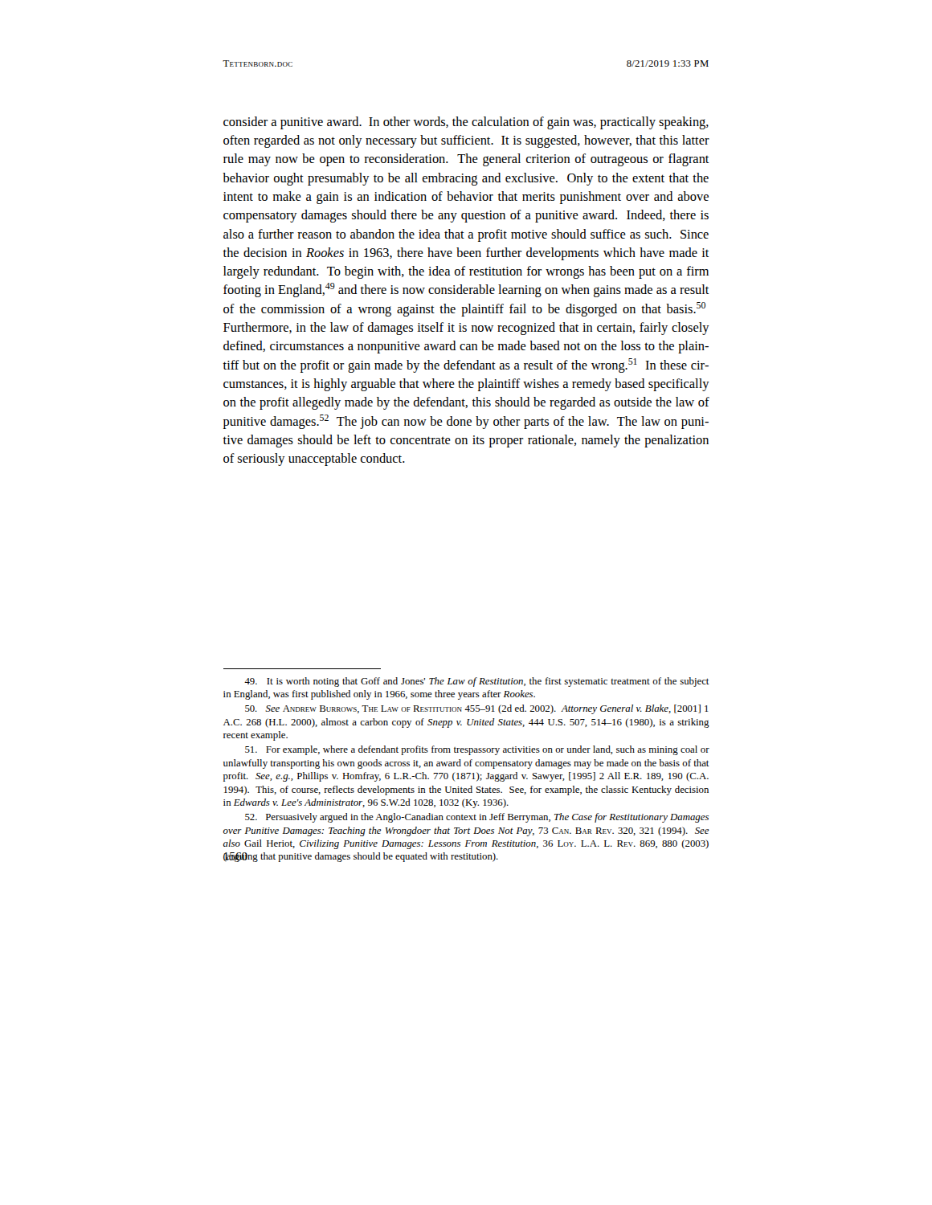Tettenborn.doc 8/21/2019 1:33 PM
consider a punitive award. In other words, the calculation of gain was, practically speaking, often regarded as not only necessary but sufficient. It is suggested, however, that this latter rule may now be open to reconsideration. The general criterion of outrageous or flagrant behavior ought presumably to be all embracing and exclusive. Only to the extent that the intent to make a gain is an indication of behavior that merits punishment over and above compensatory damages should there be any question of a punitive award. Indeed, there is also a further reason to abandon the idea that a profit motive should suffice as such. Since the decision in Rookes in 1963, there have been further developments which have made it largely redundant. To begin with, the idea of restitution for wrongs has been put on a firm footing in England,49 and there is now considerable learning on when gains made as a result of the commission of a wrong against the plaintiff fail to be disgorged on that basis.50 Furthermore, in the law of damages itself it is now recognized that in certain, fairly closely defined, circumstances a nonpunitive award can be made based not on the loss to the plaintiff but on the profit or gain made by the defendant as a result of the wrong.51 In these circumstances, it is highly arguable that where the plaintiff wishes a remedy based specifically on the profit allegedly made by the defendant, this should be regarded as outside the law of punitive damages.52 The job can now be done by other parts of the law. The law on punitive damages should be left to concentrate on its proper rationale, namely the penalization of seriously unacceptable conduct.
49. It is worth noting that Goff and Jones' The Law of Restitution, the first systematic treatment of the subject in England, was first published only in 1966, some three years after Rookes.
50. See Andrew Burrows, The Law of Restitution 455–91 (2d ed. 2002). Attorney General v. Blake, [2001] 1 A.C. 268 (H.L. 2000), almost a carbon copy of Snepp v. United States, 444 U.S. 507, 514–16 (1980), is a striking recent example.
51. For example, where a defendant profits from trespassory activities on or under land, such as mining coal or unlawfully transporting his own goods across it, an award of compensatory damages may be made on the basis of that profit. See, e.g., Phillips v. Homfray, 6 L.R.-Ch. 770 (1871); Jaggard v. Sawyer, [1995] 2 All E.R. 189, 190 (C.A. 1994). This, of course, reflects developments in the United States. See, for example, the classic Kentucky decision in Edwards v. Lee's Administrator, 96 S.W.2d 1028, 1032 (Ky. 1936).
52. Persuasively argued in the Anglo-Canadian context in Jeff Berryman, The Case for Restitutionary Damages over Punitive Damages: Teaching the Wrongdoer that Tort Does Not Pay, 73 Can. Bar Rev. 320, 321 (1994). See also Gail Heriot, Civilizing Punitive Damages: Lessons From Restitution, 36 Loy. L.A. L. Rev. 869, 880 (2003) (arguing that punitive damages should be equated with restitution).
1560